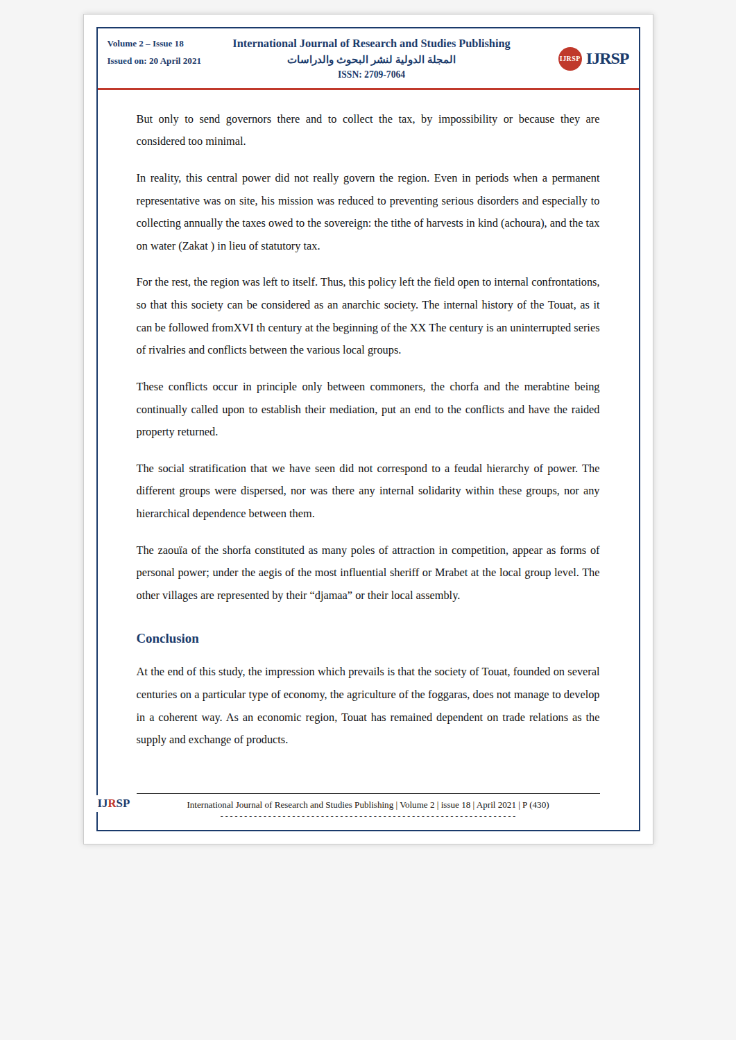Volume 2 – Issue 18
Issued on: 20 April 2021
International Journal of Research and Studies Publishing
المجلة الدولية لنشر البحوث والدراسات
ISSN: 2709-7064
IJRSP IJRSP
But only to send governors there and to collect the tax, by impossibility or because they are considered too minimal.
In reality, this central power did not really govern the region. Even in periods when a permanent representative was on site, his mission was reduced to preventing serious disorders and especially to collecting annually the taxes owed to the sovereign: the tithe of harvests in kind (achoura), and the tax on water (Zakat ) in lieu of statutory tax.
For the rest, the region was left to itself. Thus, this policy left the field open to internal confrontations, so that this society can be considered as an anarchic society. The internal history of the Touat, as it can be followed fromXVI th century at the beginning of the XX The century is an uninterrupted series of rivalries and conflicts between the various local groups.
These conflicts occur in principle only between commoners, the chorfa and the merabtine being continually called upon to establish their mediation, put an end to the conflicts and have the raided property returned.
The social stratification that we have seen did not correspond to a feudal hierarchy of power. The different groups were dispersed, nor was there any internal solidarity within these groups, nor any hierarchical dependence between them.
The zaouïa of the shorfa constituted as many poles of attraction in competition, appear as forms of personal power; under the aegis of the most influential sheriff or Mrabet at the local group level. The other villages are represented by their “djamaa” or their local assembly.
Conclusion
At the end of this study, the impression which prevails is that the society of Touat, founded on several centuries on a particular type of economy, the agriculture of the foggaras, does not manage to develop in a coherent way. As an economic region, Touat has remained dependent on trade relations as the supply and exchange of products.
IJRSP
International Journal of Research and Studies Publishing | Volume 2 | issue 18 | April 2021 | P (430)
--------------------------------------------------------------